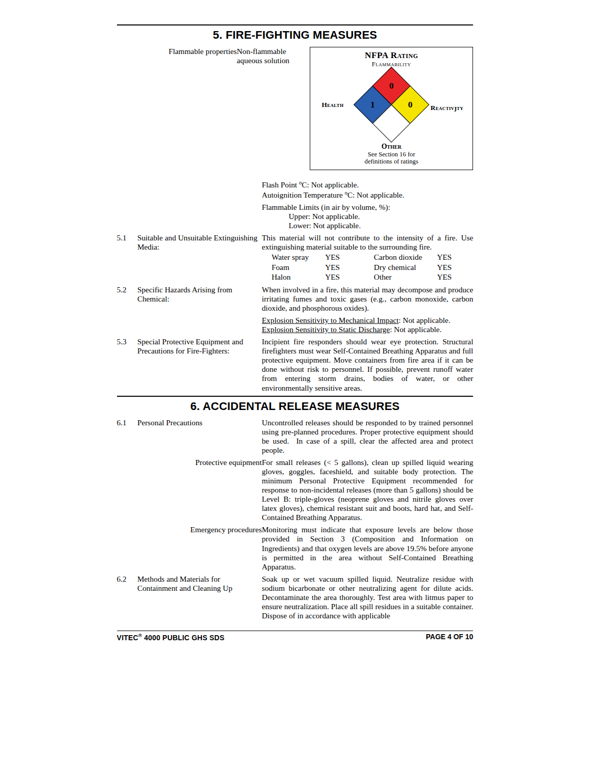5. FIRE-FIGHTING MEASURES
| | Flammable properties | Non-flammable aqueous solution | NFPA Rating Flammability 0 1 0 Health Reactivȷty Other See Section 16 for definitions of ratings |
| | | Flash Point o C: Not applicable. Autoignition Temperature o C: Not applicable. Flammable Limits (in air by volume, %): Upper: Not applicable. Lower: Not applicable. |
| 5.1 | Suitable and Unsuitable Extinguishing Media: | This material will not contribute to the intensity of a fire. Use extinguishing material suitable to the surrounding fire. / Water spray / YES / Carbon dioxide / YES / / Foam / YES / Dry chemical / YES / / Halon / YES / Other / YES / |
| 5.2 | Specific Hazards Arising from Chemical: | When involved in a fire, this material may decompose and produce irritating fumes and toxic gases (e.g., carbon monoxide, carbon dioxide, and phosphorous oxides). Explosion Sensitivity to Mechanical Impact : Not applicable. Explosion Sensitivity to Static Discharge : Not applicable. |
| 5.3 | Special Protective Equipment and Precautions for Fire-Fighters: | Incipient fire responders should wear eye protection. Structural firefighters must wear Self-Contained Breathing Apparatus and full protective equipment. Move containers from fire area if it can be done without risk to personnel. If possible, prevent runoff water from entering storm drains, bodies of water, or other environmentally sensitive areas. |
6. ACCIDENTAL RELEASE MEASURES
| 6.1 | Personal Precautions | Uncontrolled releases should be responded to by trained personnel using pre-planned procedures. Proper protective equipment should be used. In case of a spill, clear the affected area and protect people. |
| | Protective equipment | For small releases (< 5 gallons), clean up spilled liquid wearing gloves, goggles, faceshield, and suitable body protection. The minimum Personal Protective Equipment recommended for response to non-incidental releases (more than 5 gallons) should be Level B: triple-gloves (neoprene gloves and nitrile gloves over latex gloves), chemical resistant suit and boots, hard hat, and Self-Contained Breathing Apparatus. |
| | Emergency procedures | Monitoring must indicate that exposure levels are below those provided in Section 3 (Composition and Information on Ingredients) and that oxygen levels are above 19.5% before anyone is permitted in the area without Self-Contained Breathing Apparatus. |
| 6.2 | Methods and Materials for Containment and Cleaning Up | Soak up or wet vacuum spilled liquid. Neutralize residue with sodium bicarbonate or other neutralizing agent for dilute acids. Decontaminate the area thoroughly. Test area with litmus paper to ensure neutralization. Place all spill residues in a suitable container. Dispose of in accordance with applicable |
VITEC® 4000 PUBLIC GHS SDS
PAGE 4 OF 10